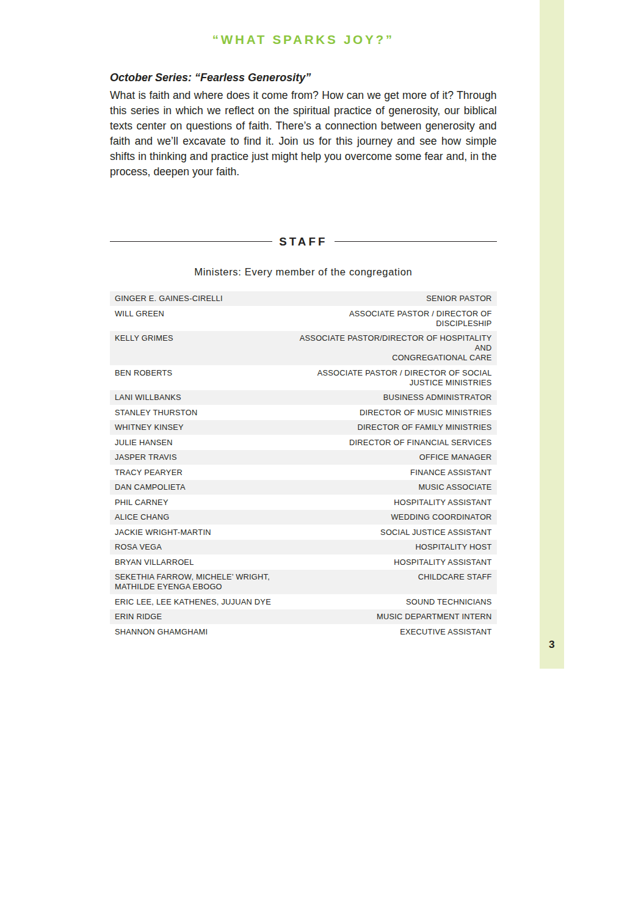“WHAT SPARKS JOY?”
October Series: “Fearless Generosity”
What is faith and where does it come from? How can we get more of it? Through this series in which we reflect on the spiritual practice of generosity, our biblical texts center on questions of faith. There’s a connection between generosity and faith and we’ll excavate to find it. Join us for this journey and see how simple shifts in thinking and practice just might help you overcome some fear and, in the process, deepen your faith.
STAFF
Ministers: Every member of the congregation
| GINGER E. GAINES-CIRELLI | SENIOR PASTOR |
| WILL GREEN | ASSOCIATE PASTOR / DIRECTOR OF DISCIPLESHIP |
| KELLY GRIMES | ASSOCIATE PASTOR/DIRECTOR OF HOSPITALITY AND CONGREGATIONAL CARE |
| BEN ROBERTS | ASSOCIATE PASTOR / DIRECTOR OF SOCIAL JUSTICE MINISTRIES |
| LANI WILLBANKS | BUSINESS ADMINISTRATOR |
| STANLEY THURSTON | DIRECTOR OF MUSIC MINISTRIES |
| WHITNEY KINSEY | DIRECTOR OF FAMILY MINISTRIES |
| JULIE HANSEN | DIRECTOR OF FINANCIAL SERVICES |
| JASPER TRAVIS | OFFICE MANAGER |
| TRACY PEARYER | FINANCE ASSISTANT |
| DAN CAMPOLIETA | MUSIC ASSOCIATE |
| PHIL CARNEY | HOSPITALITY ASSISTANT |
| ALICE CHANG | WEDDING COORDINATOR |
| JACKIE WRIGHT-MARTIN | SOCIAL JUSTICE ASSISTANT |
| ROSA VEGA | HOSPITALITY HOST |
| BRYAN VILLARROEL | HOSPITALITY ASSISTANT |
| SEKETHIA FARROW, MICHELE’ WRIGHT, MATHILDE EYENGA EBOGO | CHILDCARE STAFF |
| ERIC LEE, LEE KATHENES, JUJUAN DYE | SOUND TECHNICIANS |
| ERIN RIDGE | MUSIC DEPARTMENT INTERN |
| SHANNON GHAMGHAMI | EXECUTIVE ASSISTANT |
3